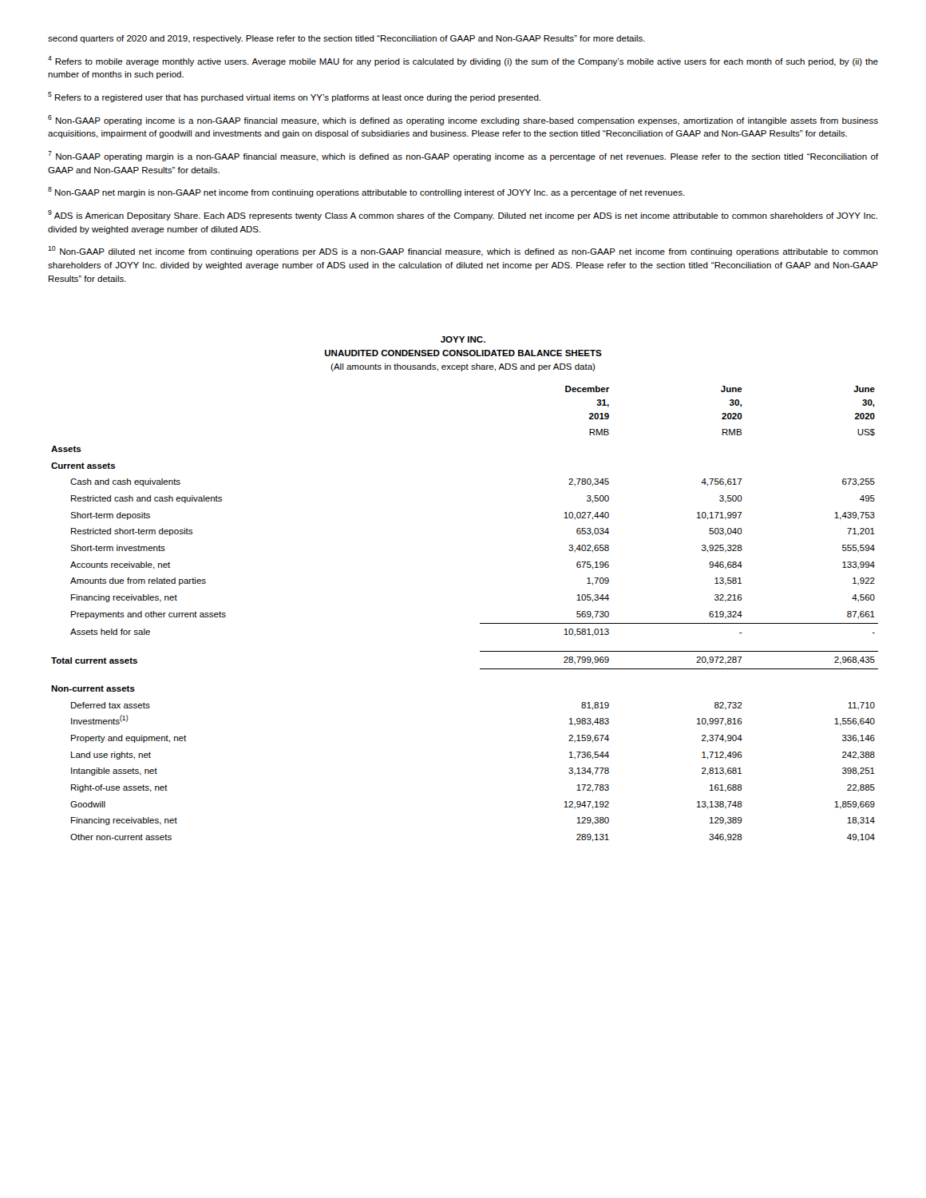second quarters of 2020 and 2019, respectively. Please refer to the section titled “Reconciliation of GAAP and Non-GAAP Results” for more details.
4 Refers to mobile average monthly active users. Average mobile MAU for any period is calculated by dividing (i) the sum of the Company’s mobile active users for each month of such period, by (ii) the number of months in such period.
5 Refers to a registered user that has purchased virtual items on YY’s platforms at least once during the period presented.
6 Non-GAAP operating income is a non-GAAP financial measure, which is defined as operating income excluding share-based compensation expenses, amortization of intangible assets from business acquisitions, impairment of goodwill and investments and gain on disposal of subsidiaries and business. Please refer to the section titled “Reconciliation of GAAP and Non-GAAP Results” for details.
7 Non-GAAP operating margin is a non-GAAP financial measure, which is defined as non-GAAP operating income as a percentage of net revenues. Please refer to the section titled “Reconciliation of GAAP and Non-GAAP Results” for details.
8 Non-GAAP net margin is non-GAAP net income from continuing operations attributable to controlling interest of JOYY Inc. as a percentage of net revenues.
9 ADS is American Depositary Share. Each ADS represents twenty Class A common shares of the Company. Diluted net income per ADS is net income attributable to common shareholders of JOYY Inc. divided by weighted average number of diluted ADS.
10 Non-GAAP diluted net income from continuing operations per ADS is a non-GAAP financial measure, which is defined as non-GAAP net income from continuing operations attributable to common shareholders of JOYY Inc. divided by weighted average number of ADS used in the calculation of diluted net income per ADS. Please refer to the section titled “Reconciliation of GAAP and Non-GAAP Results” for details.
JOYY INC.
UNAUDITED CONDENSED CONSOLIDATED BALANCE SHEETS
(All amounts in thousands, except share, ADS and per ADS data)
| | December 31, 2019 | June 30, 2020 | June 30, 2020 |
| --- | --- | --- | --- |
| | RMB | RMB | US$ |
| Assets | | | |
| Current assets | | | |
| Cash and cash equivalents | 2,780,345 | 4,756,617 | 673,255 |
| Restricted cash and cash equivalents | 3,500 | 3,500 | 495 |
| Short-term deposits | 10,027,440 | 10,171,997 | 1,439,753 |
| Restricted short-term deposits | 653,034 | 503,040 | 71,201 |
| Short-term investments | 3,402,658 | 3,925,328 | 555,594 |
| Accounts receivable, net | 675,196 | 946,684 | 133,994 |
| Amounts due from related parties | 1,709 | 13,581 | 1,922 |
| Financing receivables, net | 105,344 | 32,216 | 4,560 |
| Prepayments and other current assets | 569,730 | 619,324 | 87,661 |
| Assets held for sale | 10,581,013 | - | - |
| Total current assets | 28,799,969 | 20,972,287 | 2,968,435 |
| Non-current assets | | | |
| Deferred tax assets | 81,819 | 82,732 | 11,710 |
| Investments (1) | 1,983,483 | 10,997,816 | 1,556,640 |
| Property and equipment, net | 2,159,674 | 2,374,904 | 336,146 |
| Land use rights, net | 1,736,544 | 1,712,496 | 242,388 |
| Intangible assets, net | 3,134,778 | 2,813,681 | 398,251 |
| Right-of-use assets, net | 172,783 | 161,688 | 22,885 |
| Goodwill | 12,947,192 | 13,138,748 | 1,859,669 |
| Financing receivables, net | 129,380 | 129,389 | 18,314 |
| Other non-current assets | 289,131 | 346,928 | 49,104 |